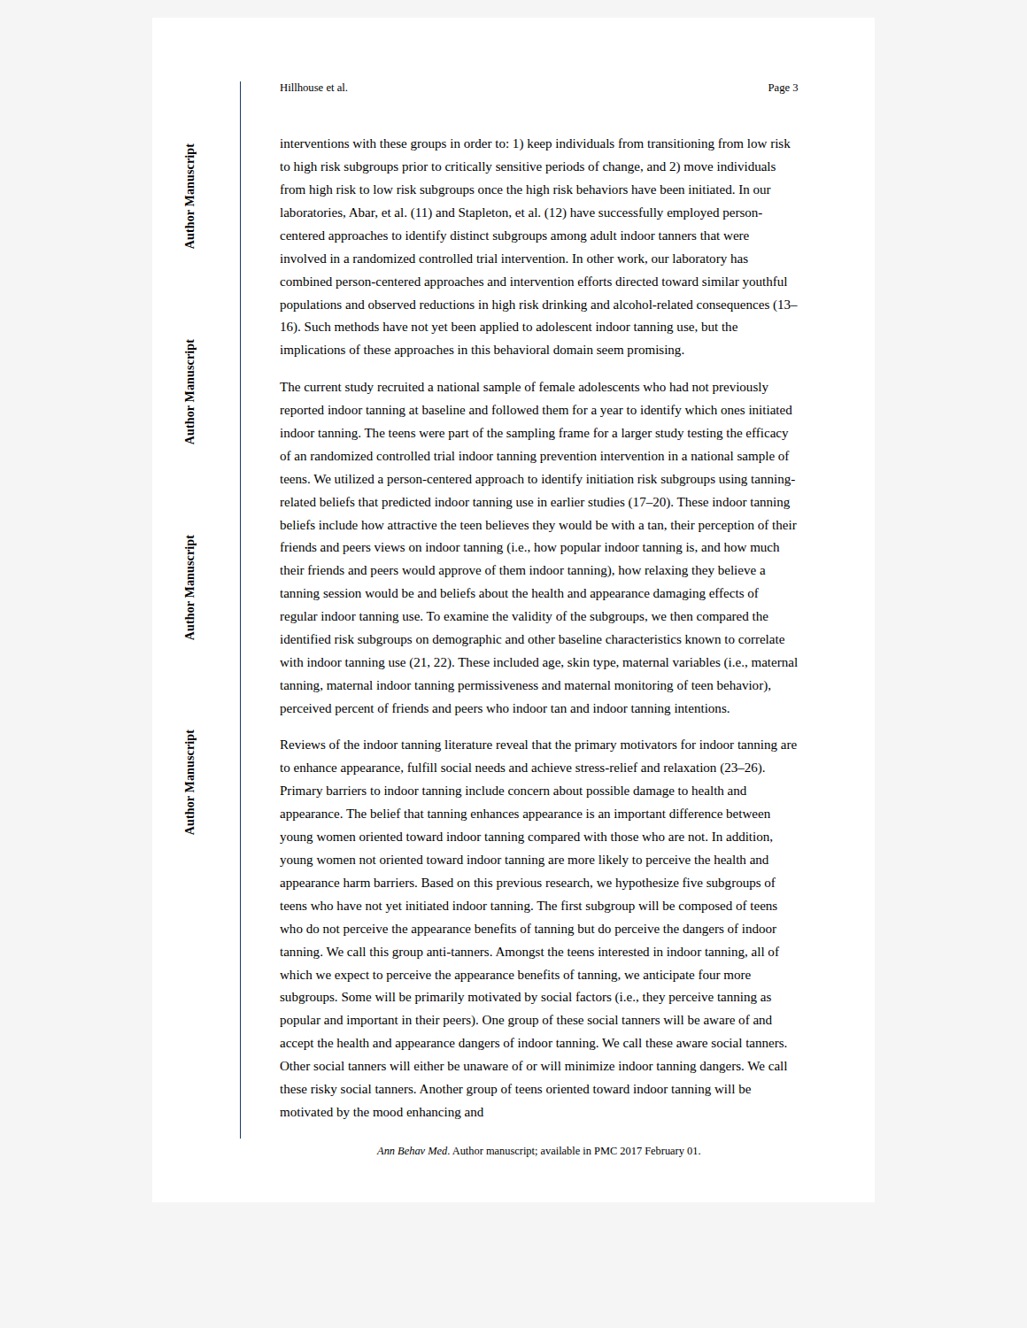Author Manuscript Author Manuscript Author Manuscript Author Manuscript
Hillhouse et al.
Page 3
interventions with these groups in order to: 1) keep individuals from transitioning from low risk to high risk subgroups prior to critically sensitive periods of change, and 2) move individuals from high risk to low risk subgroups once the high risk behaviors have been initiated. In our laboratories, Abar, et al. (11) and Stapleton, et al. (12) have successfully employed person-centered approaches to identify distinct subgroups among adult indoor tanners that were involved in a randomized controlled trial intervention. In other work, our laboratory has combined person-centered approaches and intervention efforts directed toward similar youthful populations and observed reductions in high risk drinking and alcohol-related consequences (13–16). Such methods have not yet been applied to adolescent indoor tanning use, but the implications of these approaches in this behavioral domain seem promising.
The current study recruited a national sample of female adolescents who had not previously reported indoor tanning at baseline and followed them for a year to identify which ones initiated indoor tanning. The teens were part of the sampling frame for a larger study testing the efficacy of an randomized controlled trial indoor tanning prevention intervention in a national sample of teens. We utilized a person-centered approach to identify initiation risk subgroups using tanning-related beliefs that predicted indoor tanning use in earlier studies (17–20). These indoor tanning beliefs include how attractive the teen believes they would be with a tan, their perception of their friends and peers views on indoor tanning (i.e., how popular indoor tanning is, and how much their friends and peers would approve of them indoor tanning), how relaxing they believe a tanning session would be and beliefs about the health and appearance damaging effects of regular indoor tanning use. To examine the validity of the subgroups, we then compared the identified risk subgroups on demographic and other baseline characteristics known to correlate with indoor tanning use (21, 22). These included age, skin type, maternal variables (i.e., maternal tanning, maternal indoor tanning permissiveness and maternal monitoring of teen behavior), perceived percent of friends and peers who indoor tan and indoor tanning intentions.
Reviews of the indoor tanning literature reveal that the primary motivators for indoor tanning are to enhance appearance, fulfill social needs and achieve stress-relief and relaxation (23–26). Primary barriers to indoor tanning include concern about possible damage to health and appearance. The belief that tanning enhances appearance is an important difference between young women oriented toward indoor tanning compared with those who are not. In addition, young women not oriented toward indoor tanning are more likely to perceive the health and appearance harm barriers. Based on this previous research, we hypothesize five subgroups of teens who have not yet initiated indoor tanning. The first subgroup will be composed of teens who do not perceive the appearance benefits of tanning but do perceive the dangers of indoor tanning. We call this group anti-tanners. Amongst the teens interested in indoor tanning, all of which we expect to perceive the appearance benefits of tanning, we anticipate four more subgroups. Some will be primarily motivated by social factors (i.e., they perceive tanning as popular and important in their peers). One group of these social tanners will be aware of and accept the health and appearance dangers of indoor tanning. We call these aware social tanners. Other social tanners will either be unaware of or will minimize indoor tanning dangers. We call these risky social tanners. Another group of teens oriented toward indoor tanning will be motivated by the mood enhancing and
Ann Behav Med. Author manuscript; available in PMC 2017 February 01.